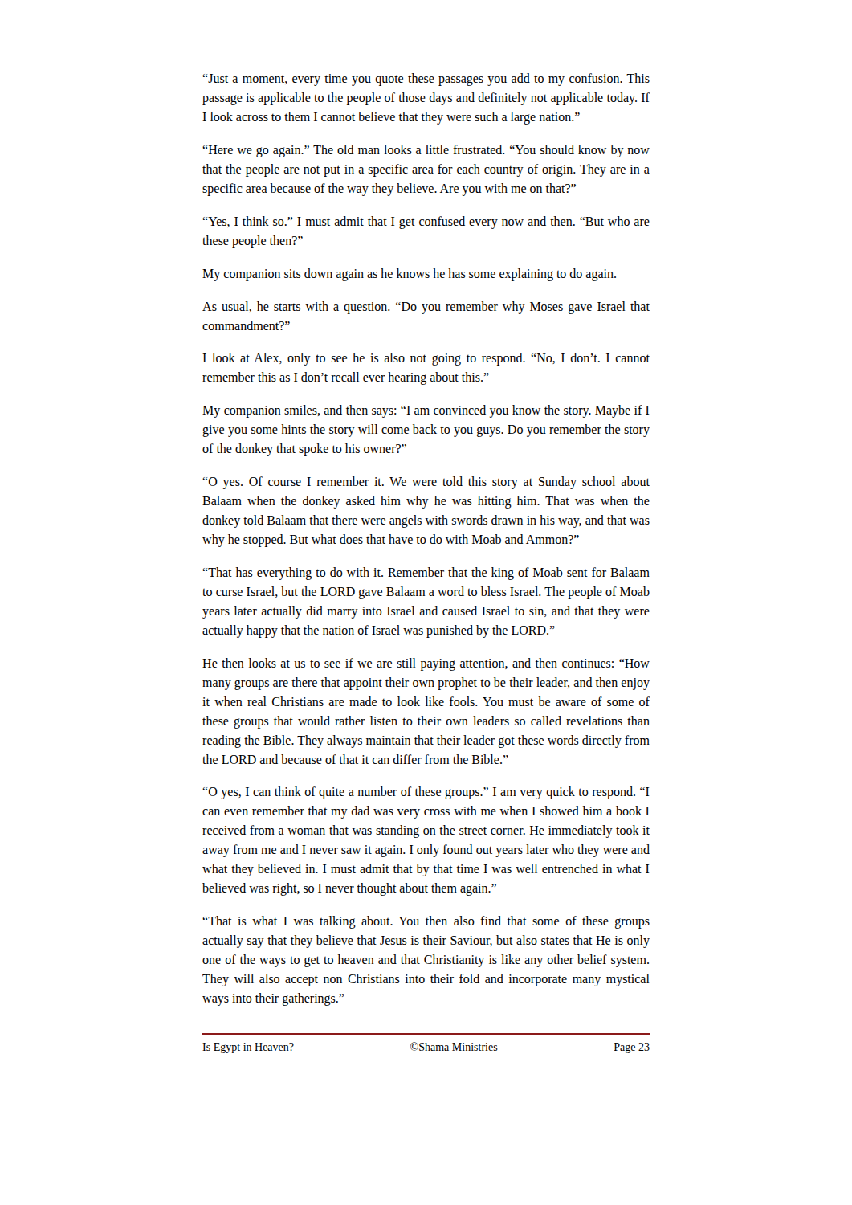“Just a moment, every time you quote these passages you add to my confusion. This passage is applicable to the people of those days and definitely not applicable today. If I look across to them I cannot believe that they were such a large nation.”
“Here we go again.” The old man looks a little frustrated. “You should know by now that the people are not put in a specific area for each country of origin. They are in a specific area because of the way they believe. Are you with me on that?”
“Yes, I think so.” I must admit that I get confused every now and then. “But who are these people then?”
My companion sits down again as he knows he has some explaining to do again.
As usual, he starts with a question. “Do you remember why Moses gave Israel that commandment?”
I look at Alex, only to see he is also not going to respond. “No, I don’t. I cannot remember this as I don’t recall ever hearing about this.”
My companion smiles, and then says: “I am convinced you know the story. Maybe if I give you some hints the story will come back to you guys. Do you remember the story of the donkey that spoke to his owner?”
“O yes. Of course I remember it. We were told this story at Sunday school about Balaam when the donkey asked him why he was hitting him. That was when the donkey told Balaam that there were angels with swords drawn in his way, and that was why he stopped. But what does that have to do with Moab and Ammon?”
“That has everything to do with it. Remember that the king of Moab sent for Balaam to curse Israel, but the LORD gave Balaam a word to bless Israel. The people of Moab years later actually did marry into Israel and caused Israel to sin, and that they were actually happy that the nation of Israel was punished by the LORD.”
He then looks at us to see if we are still paying attention, and then continues: “How many groups are there that appoint their own prophet to be their leader, and then enjoy it when real Christians are made to look like fools. You must be aware of some of these groups that would rather listen to their own leaders so called revelations than reading the Bible. They always maintain that their leader got these words directly from the LORD and because of that it can differ from the Bible.”
“O yes, I can think of quite a number of these groups.” I am very quick to respond. “I can even remember that my dad was very cross with me when I showed him a book I received from a woman that was standing on the street corner. He immediately took it away from me and I never saw it again. I only found out years later who they were and what they believed in. I must admit that by that time I was well entrenched in what I believed was right, so I never thought about them again.”
“That is what I was talking about. You then also find that some of these groups actually say that they believe that Jesus is their Saviour, but also states that He is only one of the ways to get to heaven and that Christianity is like any other belief system. They will also accept non Christians into their fold and incorporate many mystical ways into their gatherings.”
Is Egypt in Heaven? ©Shama Ministries Page 23